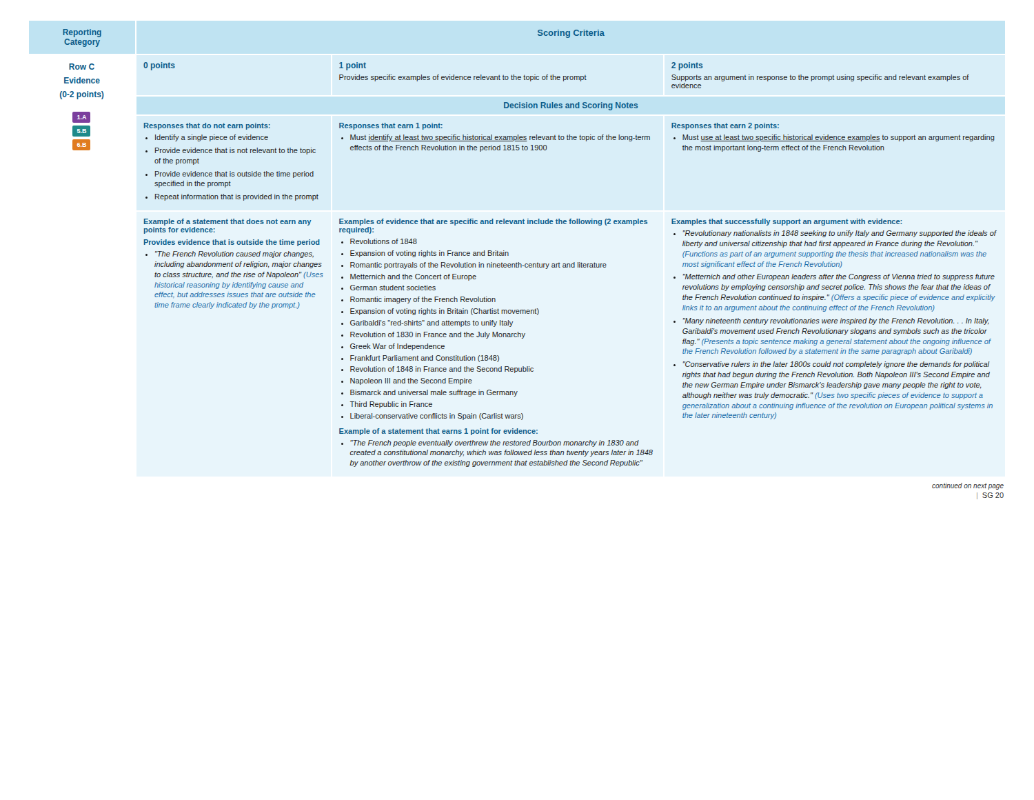| Reporting Category | Scoring Criteria |
| Row C Evidence (0-2 points) 1.A 5.B 6.B | 0 points | 1 point Provides specific examples of evidence relevant to the topic of the prompt | 2 points Supports an argument in response to the prompt using specific and relevant examples of evidence |
| Decision Rules and Scoring Notes |
| Responses that do not earn points: Identify a single piece of evidence Provide evidence that is not relevant to the topic of the prompt Provide evidence that is outside the time period specified in the prompt Repeat information that is provided in the prompt | Responses that earn 1 point: Must identify at least two specific historical examples relevant to the topic of the long-term effects of the French Revolution in the period 1815 to 1900 | Responses that earn 2 points: Must use at least two specific historical evidence examples to support an argument regarding the most important long-term effect of the French Revolution |
| Example of a statement that does not earn any points for evidence: Provides evidence that is outside the time period "The French Revolution caused major changes, including abandonment of religion, major changes to class structure, and the rise of Napoleon" (Uses historical reasoning by identifying cause and effect, but addresses issues that are outside the time frame clearly indicated by the prompt.) | Examples of evidence that are specific and relevant include the following (2 examples required): Revolutions of 1848 Expansion of voting rights in France and Britain Romantic portrayals of the Revolution in nineteenth-century art and literature Metternich and the Concert of Europe German student societies Romantic imagery of the French Revolution Expansion of voting rights in Britain (Chartist movement) Garibaldi's "red-shirts" and attempts to unify Italy Revolution of 1830 in France and the July Monarchy Greek War of Independence Frankfurt Parliament and Constitution (1848) Revolution of 1848 in France and the Second Republic Napoleon III and the Second Empire Bismarck and universal male suffrage in Germany Third Republic in France Liberal-conservative conflicts in Spain (Carlist wars) Example of a statement that earns 1 point for evidence: "The French people eventually overthrew the restored Bourbon monarchy in 1830 and created a constitutional monarchy, which was followed less than twenty years later in 1848 by another overthrow of the existing government that established the Second Republic" | Examples that successfully support an argument with evidence: "Revolutionary nationalists in 1848 seeking to unify Italy and Germany supported the ideals of liberty and universal citizenship that had first appeared in France during the Revolution." (Functions as part of an argument supporting the thesis that increased nationalism was the most significant effect of the French Revolution) "Metternich and other European leaders after the Congress of Vienna tried to suppress future revolutions by employing censorship and secret police. This shows the fear that the ideas of the French Revolution continued to inspire." (Offers a specific piece of evidence and explicitly links it to an argument about the continuing effect of the French Revolution) "Many nineteenth century revolutionaries were inspired by the French Revolution. . . In Italy, Garibaldi's movement used French Revolutionary slogans and symbols such as the tricolor flag." (Presents a topic sentence making a general statement about the ongoing influence of the French Revolution followed by a statement in the same paragraph about Garibaldi) "Conservative rulers in the later 1800s could not completely ignore the demands for political rights that had begun during the French Revolution. Both Napoleon III's Second Empire and the new German Empire under Bismarck's leadership gave many people the right to vote, although neither was truly democratic." (Uses two specific pieces of evidence to support a generalization about a continuing influence of the revolution on European political systems in the later nineteenth century) |
continued on next page
|SG 20